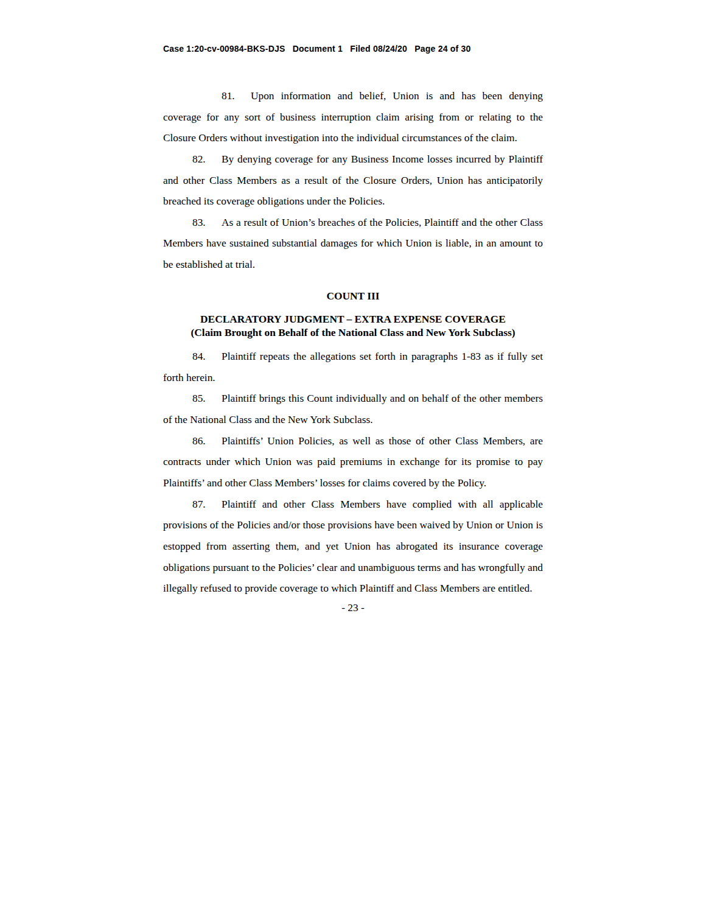Case 1:20-cv-00984-BKS-DJS Document 1 Filed 08/24/20 Page 24 of 30
81. Upon information and belief, Union is and has been denying coverage for any sort of business interruption claim arising from or relating to the Closure Orders without investigation into the individual circumstances of the claim.
82. By denying coverage for any Business Income losses incurred by Plaintiff and other Class Members as a result of the Closure Orders, Union has anticipatorily breached its coverage obligations under the Policies.
83. As a result of Union’s breaches of the Policies, Plaintiff and the other Class Members have sustained substantial damages for which Union is liable, in an amount to be established at trial.
COUNT III
DECLARATORY JUDGMENT – EXTRA EXPENSE COVERAGE
(Claim Brought on Behalf of the National Class and New York Subclass)
84. Plaintiff repeats the allegations set forth in paragraphs 1-83 as if fully set forth herein.
85. Plaintiff brings this Count individually and on behalf of the other members of the National Class and the New York Subclass.
86. Plaintiffs’ Union Policies, as well as those of other Class Members, are contracts under which Union was paid premiums in exchange for its promise to pay Plaintiffs’ and other Class Members’ losses for claims covered by the Policy.
87. Plaintiff and other Class Members have complied with all applicable provisions of the Policies and/or those provisions have been waived by Union or Union is estopped from asserting them, and yet Union has abrogated its insurance coverage obligations pursuant to the Policies’ clear and unambiguous terms and has wrongfully and illegally refused to provide coverage to which Plaintiff and Class Members are entitled.
- 23 -